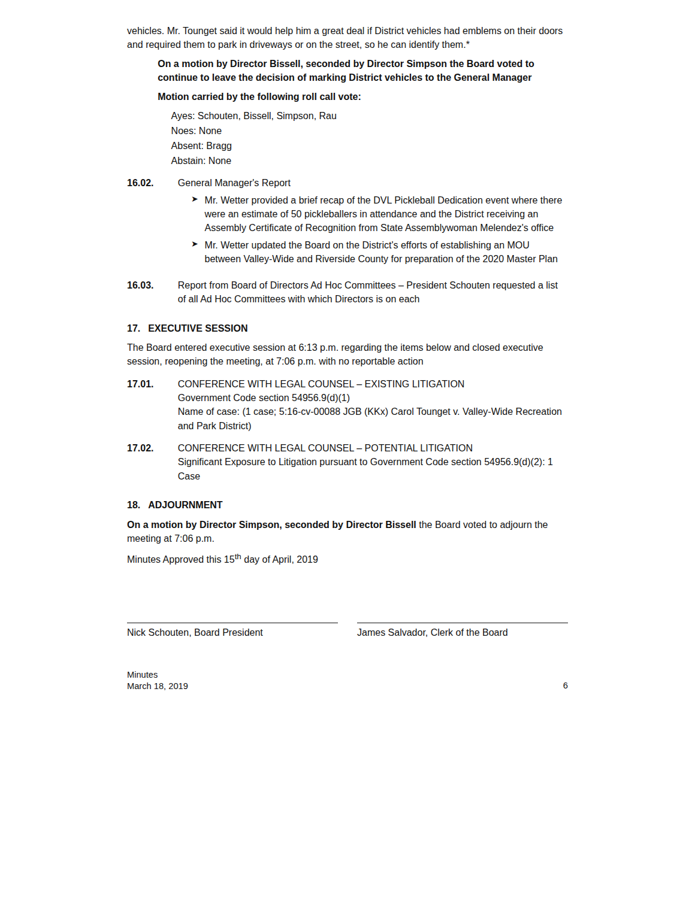vehicles. Mr. Tounget said it would help him a great deal if District vehicles had emblems on their doors and required them to park in driveways or on the street, so he can identify them.*
On a motion by Director Bissell, seconded by Director Simpson the Board voted to continue to leave the decision of marking District vehicles to the General Manager
Motion carried by the following roll call vote:
Ayes: Schouten, Bissell, Simpson, Rau
Noes: None
Absent: Bragg
Abstain: None
16.02.
General Manager's Report
Mr. Wetter provided a brief recap of the DVL Pickleball Dedication event where there were an estimate of 50 pickleballers in attendance and the District receiving an Assembly Certificate of Recognition from State Assemblywoman Melendez's office
Mr. Wetter updated the Board on the District's efforts of establishing an MOU between Valley-Wide and Riverside County for preparation of the 2020 Master Plan
16.03.
Report from Board of Directors Ad Hoc Committees – President Schouten requested a list of all Ad Hoc Committees with which Directors is on each
17. EXECUTIVE SESSION
The Board entered executive session at 6:13 p.m. regarding the items below and closed executive session, reopening the meeting, at 7:06 p.m. with no reportable action
17.01.
CONFERENCE WITH LEGAL COUNSEL – EXISTING LITIGATION
Government Code section 54956.9(d)(1)
Name of case: (1 case; 5:16-cv-00088 JGB (KKx) Carol Tounget v. Valley-Wide Recreation and Park District)
17.02.
CONFERENCE WITH LEGAL COUNSEL – POTENTIAL LITIGATION
Significant Exposure to Litigation pursuant to Government Code section 54956.9(d)(2): 1 Case
18. ADJOURNMENT
On a motion by Director Simpson, seconded by Director Bissell the Board voted to adjourn the meeting at 7:06 p.m.
Minutes Approved this 15th day of April, 2019
Nick Schouten, Board President
James Salvador, Clerk of the Board
Minutes
March 18, 2019
6